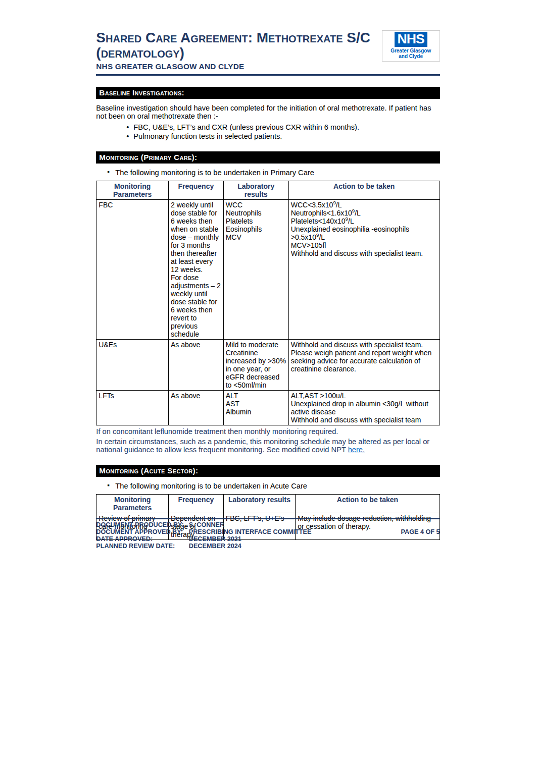Shared Care Agreement: Methotrexate S/C (dermatology)
NHS GREATER GLASGOW AND CLYDE
NHS
Greater Glasgow
and Clyde
Baseline Investigations:
Baseline investigation should have been completed for the initiation of oral methotrexate. If patient has not been on oral methotrexate then :-
FBC, U&E’s, LFT’s and CXR (unless previous CXR within 6 months).
Pulmonary function tests in selected patients.
Monitoring (Primary Care):
The following monitoring is to be undertaken in Primary Care
| Monitoring Parameters | Frequency | Laboratory results | Action to be taken |
| --- | --- | --- | --- |
| FBC | 2 weekly until dose stable for 6 weeks then when on stable dose – monthly for 3 months then thereafter at least every 12 weeks. For dose adjustments – 2 weekly until dose stable for 6 weeks then revert to previous schedule | WCC Neutrophils Platelets Eosinophils MCV | WCC<3.5x10 9 /L Neutrophils<1.6x10 9 /L Platelets<140x10 9 /L Unexplained eosinophilia -eosinophils >0.5x10 9 /L MCV>105fl Withhold and discuss with specialist team. |
| U&Es | As above | Mild to moderate Creatinine increased by >30% in one year, or eGFR decreased to <50ml/min | Withhold and discuss with specialist team. Please weigh patient and report weight when seeking advice for accurate calculation of creatinine clearance. |
| LFTs | As above | ALT AST Albumin | ALT,AST >100u/L Unexplained drop in albumin <30g/L without active disease Withhold and discuss with specialist team |
If on concomitant leflunomide treatment then monthly monitoring required.
In certain circumstances, such as a pandemic, this monitoring schedule may be altered as per local or national guidance to allow less frequent monitoring. See modified covid NPT here.
Monitoring (Acute Sector):
The following monitoring is to be undertaken in Acute Care
| Monitoring Parameters | Frequency | Laboratory results | Action to be taken |
| --- | --- | --- | --- |
| Review of primary care monitoring | Dependent on stage of therapy | FBC, LFT’s, U+E’s | May include dosage reduction, withholding or cessation of therapy. |
| DOCUMENT PRODUCED BY: | S. CONNER |
| DOCUMENT APPROVED BY: | PRESCRIBING INTERFACE COMMITTEE |
| DATE APPROVED: | DECEMBER 2021 |
| PLANNED REVIEW DATE: | DECEMBER 2024 |
PAGE 4 OF 5